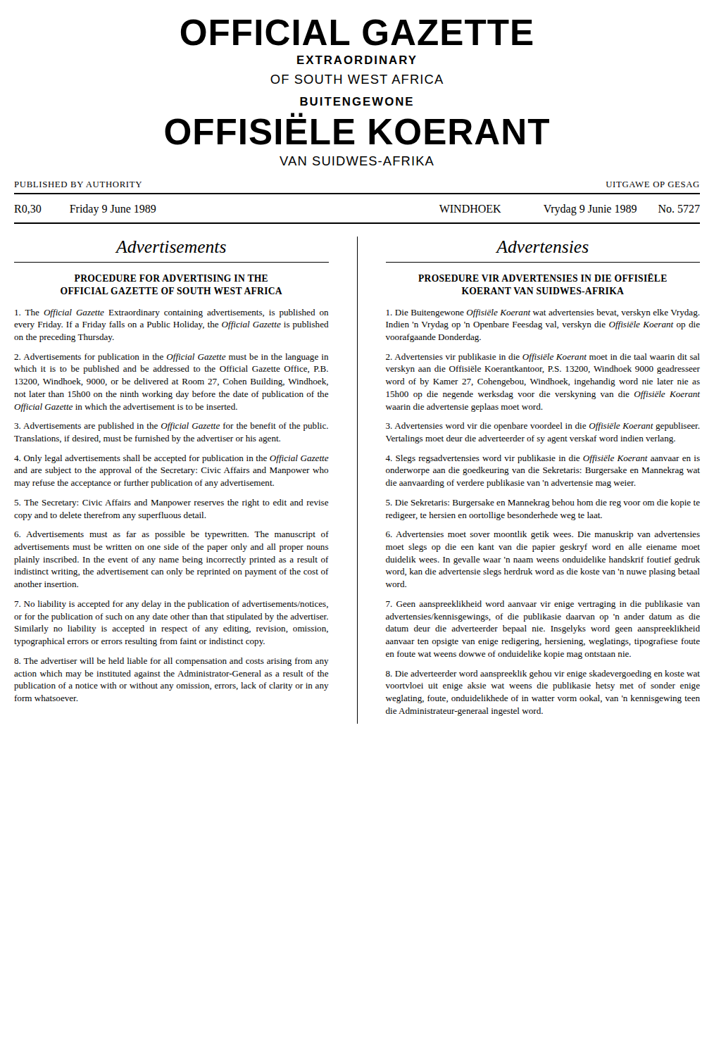OFFICIAL GAZETTE
EXTRAORDINARY
OF SOUTH WEST AFRICA
BUITENGEWONE
OFFISIËLE KOERANT
VAN SUIDWES-AFRIKA
PUBLISHED BY AUTHORITY UITGAWE OP GESAG
R0,30 Friday 9 June 1989 WINDHOEK Vrydag 9 Junie 1989 No. 5727
Advertisements
PROCEDURE FOR ADVERTISING IN THE
OFFICIAL GAZETTE OF SOUTH WEST AFRICA
The Official Gazette Extraordinary containing advertisements, is published on every Friday. If a Friday falls on a Public Holiday, the Official Gazette is published on the preceding Thursday.
Advertisements for publication in the Official Gazette must be in the language in which it is to be published and be addressed to the Official Gazette Office, P.B. 13200, Windhoek, 9000, or be delivered at Room 27, Cohen Building, Windhoek, not later than 15h00 on the ninth working day before the date of publication of the Official Gazette in which the advertisement is to be inserted.
Advertisements are published in the Official Gazette for the benefit of the public. Translations, if desired, must be furnished by the advertiser or his agent.
Only legal advertisements shall be accepted for publication in the Official Gazette and are subject to the approval of the Secretary: Civic Affairs and Manpower who may refuse the acceptance or further publication of any advertisement.
The Secretary: Civic Affairs and Manpower reserves the right to edit and revise copy and to delete therefrom any superfluous detail.
Advertisements must as far as possible be typewritten. The manuscript of advertisements must be written on one side of the paper only and all proper nouns plainly inscribed. In the event of any name being incorrectly printed as a result of indistinct writing, the advertisement can only be reprinted on payment of the cost of another insertion.
No liability is accepted for any delay in the publication of advertisements/notices, or for the publication of such on any date other than that stipulated by the advertiser. Similarly no liability is accepted in respect of any editing, revision, omission, typographical errors or errors resulting from faint or indistinct copy.
The advertiser will be held liable for all compensation and costs arising from any action which may be instituted against the Administrator-General as a result of the publication of a notice with or without any omission, errors, lack of clarity or in any form whatsoever.
Advertensies
PROSEDURE VIR ADVERTENSIES IN DIE OFFISIËLE
KOERANT VAN SUIDWES-AFRIKA
Die Buitengewone Offisiële Koerant wat advertensies bevat, verskyn elke Vrydag. Indien 'n Vrydag op 'n Openbare Feesdag val, verskyn die Offisiële Koerant op die voorafgaande Donderdag.
Advertensies vir publikasie in die Offisiële Koerant moet in die taal waarin dit sal verskyn aan die Offisiële Koerantkantoor, P.S. 13200, Windhoek 9000 geadresseer word of by Kamer 27, Cohengebou, Windhoek, ingehandig word nie later nie as 15h00 op die negende werksdag voor die verskyning van die Offisiële Koerant waarin die advertensie geplaas moet word.
Advertensies word vir die openbare voordeel in die Offisiële Koerant gepubliseer. Vertalings moet deur die adverteerder of sy agent verskaf word indien verlang.
Slegs regsadvertensies word vir publikasie in die Offisiële Koerant aanvaar en is onderworpe aan die goedkeuring van die Sekretaris: Burgersake en Mannekrag wat die aanvaarding of verdere publikasie van 'n advertensie mag weier.
Die Sekretaris: Burgersake en Mannekrag behou hom die reg voor om die kopie te redigeer, te hersien en oortollige besonderhede weg te laat.
Advertensies moet sover moontlik getik wees. Die manuskrip van advertensies moet slegs op die een kant van die papier geskryf word en alle eiename moet duidelik wees. In gevalle waar 'n naam weens onduidelike handskrif foutief gedruk word, kan die advertensie slegs herdruk word as die koste van 'n nuwe plasing betaal word.
Geen aanspreeklikheid word aanvaar vir enige vertraging in die publikasie van advertensies/kennisgewings, of die publikasie daarvan op 'n ander datum as die datum deur die adverteerder bepaal nie. Insgelyks word geen aanspreeklikheid aanvaar ten opsigte van enige redigering, hersiening, weglatings, tipografiese foute en foute wat weens dowwe of onduidelike kopie mag ontstaan nie.
Die adverteerder word aanspreeklik gehou vir enige skadevergoeding en koste wat voortvloei uit enige aksie wat weens die publikasie hetsy met of sonder enige weglating, foute, onduidelikhede of in watter vorm ookal, van 'n kennisgewing teen die Administrateur-generaal ingestel word.